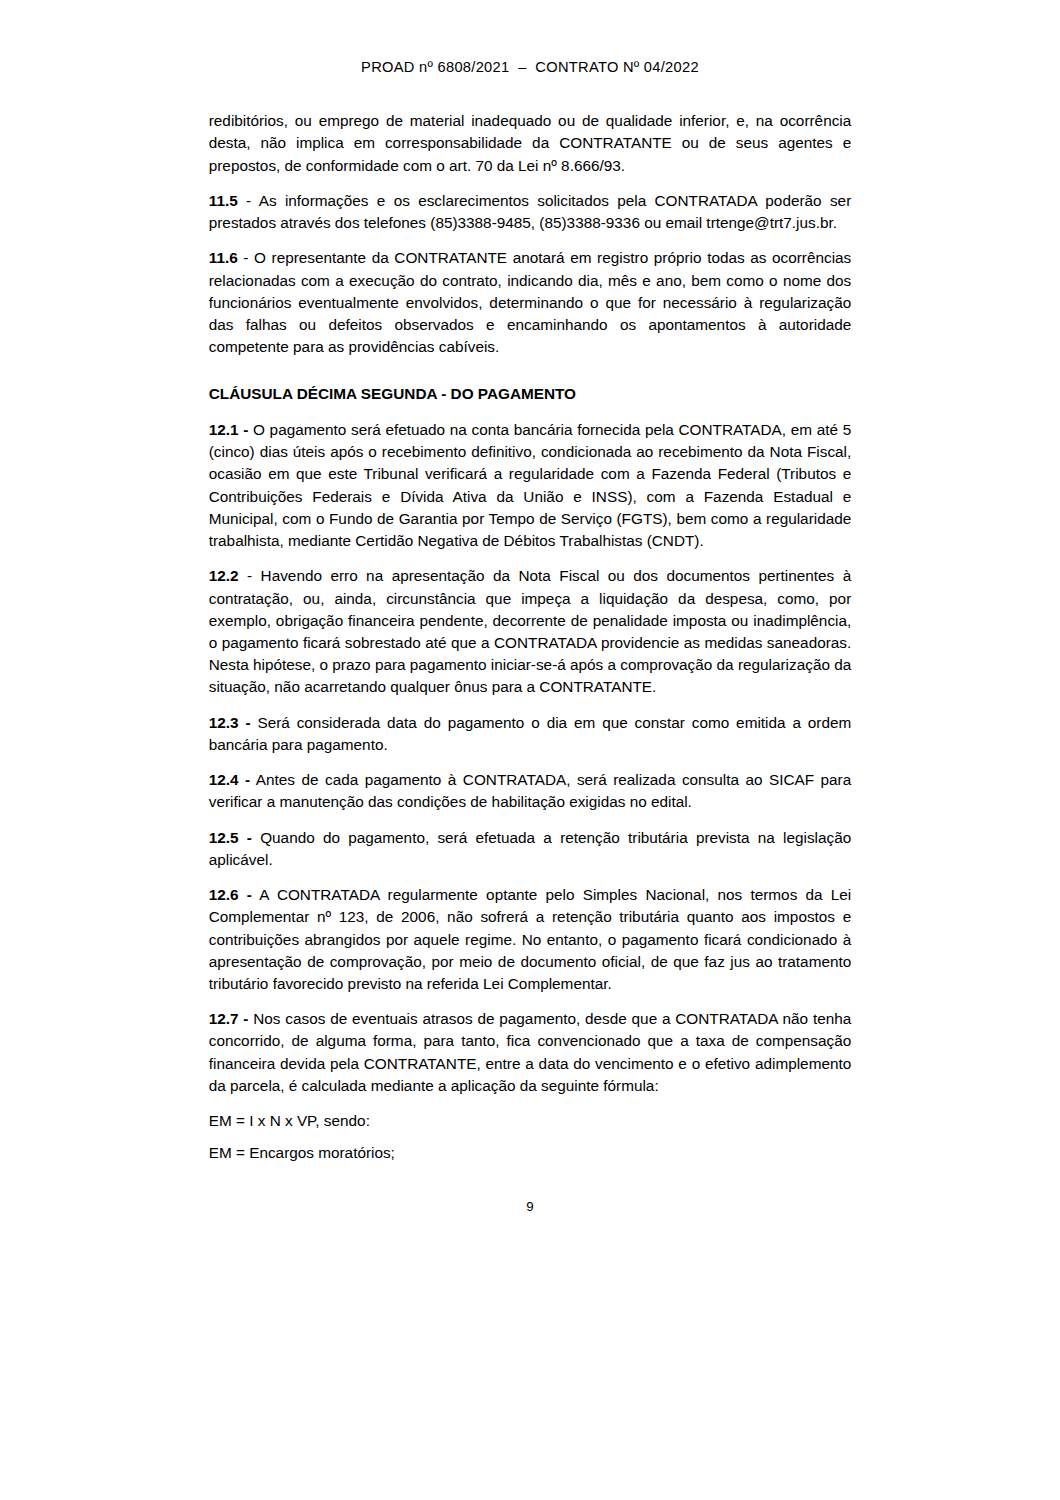PROAD nº 6808/2021 – CONTRATO Nº 04/2022
redibitórios, ou emprego de material inadequado ou de qualidade inferior, e, na ocorrência desta, não implica em corresponsabilidade da CONTRATANTE ou de seus agentes e prepostos, de conformidade com o art. 70 da Lei nº 8.666/93.
11.5 - As informações e os esclarecimentos solicitados pela CONTRATADA poderão ser prestados através dos telefones (85)3388-9485, (85)3388-9336 ou email trtenge@trt7.jus.br.
11.6 - O representante da CONTRATANTE anotará em registro próprio todas as ocorrências relacionadas com a execução do contrato, indicando dia, mês e ano, bem como o nome dos funcionários eventualmente envolvidos, determinando o que for necessário à regularização das falhas ou defeitos observados e encaminhando os apontamentos à autoridade competente para as providências cabíveis.
Cláusula Décima Segunda - Do Pagamento
12.1 - O pagamento será efetuado na conta bancária fornecida pela CONTRATADA, em até 5 (cinco) dias úteis após o recebimento definitivo, condicionada ao recebimento da Nota Fiscal, ocasião em que este Tribunal verificará a regularidade com a Fazenda Federal (Tributos e Contribuições Federais e Dívida Ativa da União e INSS), com a Fazenda Estadual e Municipal, com o Fundo de Garantia por Tempo de Serviço (FGTS), bem como a regularidade trabalhista, mediante Certidão Negativa de Débitos Trabalhistas (CNDT).
12.2 - Havendo erro na apresentação da Nota Fiscal ou dos documentos pertinentes à contratação, ou, ainda, circunstância que impeça a liquidação da despesa, como, por exemplo, obrigação financeira pendente, decorrente de penalidade imposta ou inadimplência, o pagamento ficará sobrestado até que a CONTRATADA providencie as medidas saneadoras. Nesta hipótese, o prazo para pagamento iniciar-se-á após a comprovação da regularização da situação, não acarretando qualquer ônus para a CONTRATANTE.
12.3 - Será considerada data do pagamento o dia em que constar como emitida a ordem bancária para pagamento.
12.4 - Antes de cada pagamento à CONTRATADA, será realizada consulta ao SICAF para verificar a manutenção das condições de habilitação exigidas no edital.
12.5 - Quando do pagamento, será efetuada a retenção tributária prevista na legislação aplicável.
12.6 - A CONTRATADA regularmente optante pelo Simples Nacional, nos termos da Lei Complementar nº 123, de 2006, não sofrerá a retenção tributária quanto aos impostos e contribuições abrangidos por aquele regime. No entanto, o pagamento ficará condicionado à apresentação de comprovação, por meio de documento oficial, de que faz jus ao tratamento tributário favorecido previsto na referida Lei Complementar.
12.7 - Nos casos de eventuais atrasos de pagamento, desde que a CONTRATADA não tenha concorrido, de alguma forma, para tanto, fica convencionado que a taxa de compensação financeira devida pela CONTRATANTE, entre a data do vencimento e o efetivo adimplemento da parcela, é calculada mediante a aplicação da seguinte fórmula:
EM = I x N x VP, sendo:
EM = Encargos moratórios;
9